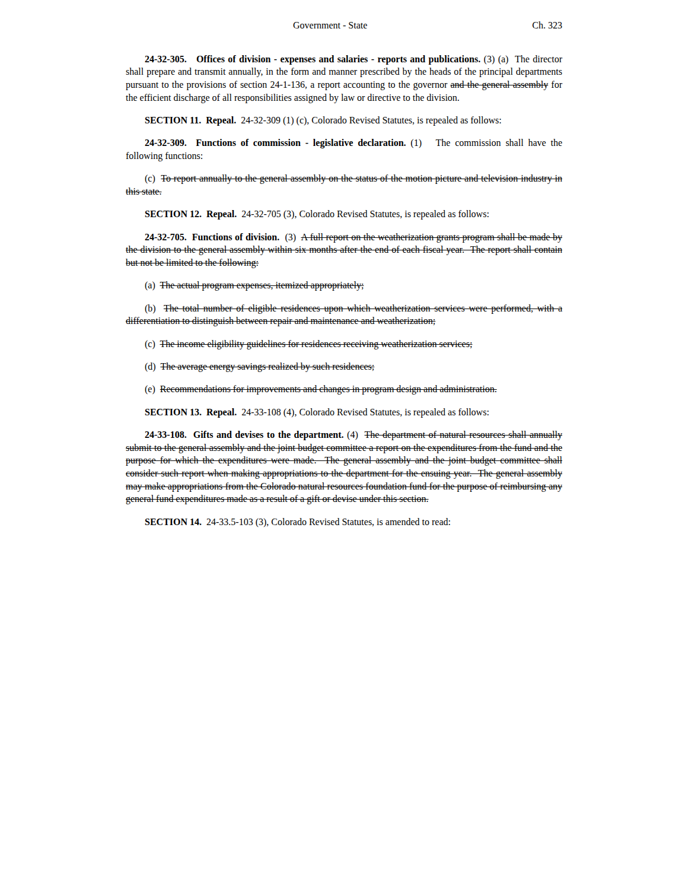Government - State Ch. 323
24-32-305. Offices of division - expenses and salaries - reports and publications. (3) (a) The director shall prepare and transmit annually, in the form and manner prescribed by the heads of the principal departments pursuant to the provisions of section 24-1-136, a report accounting to the governor and the general assembly for the efficient discharge of all responsibilities assigned by law or directive to the division.
SECTION 11. Repeal. 24-32-309 (1) (c), Colorado Revised Statutes, is repealed as follows:
24-32-309. Functions of commission - legislative declaration. (1) The commission shall have the following functions:
(c) To report annually to the general assembly on the status of the motion picture and television industry in this state.
SECTION 12. Repeal. 24-32-705 (3), Colorado Revised Statutes, is repealed as follows:
24-32-705. Functions of division. (3) A full report on the weatherization grants program shall be made by the division to the general assembly within six months after the end of each fiscal year. The report shall contain but not be limited to the following:
(a) The actual program expenses, itemized appropriately;
(b) The total number of eligible residences upon which weatherization services were performed, with a differentiation to distinguish between repair and maintenance and weatherization;
(c) The income eligibility guidelines for residences receiving weatherization services;
(d) The average energy savings realized by such residences;
(e) Recommendations for improvements and changes in program design and administration.
SECTION 13. Repeal. 24-33-108 (4), Colorado Revised Statutes, is repealed as follows:
24-33-108. Gifts and devises to the department. (4) The department of natural resources shall annually submit to the general assembly and the joint budget committee a report on the expenditures from the fund and the purpose for which the expenditures were made. The general assembly and the joint budget committee shall consider such report when making appropriations to the department for the ensuing year. The general assembly may make appropriations from the Colorado natural resources foundation fund for the purpose of reimbursing any general fund expenditures made as a result of a gift or devise under this section.
SECTION 14. 24-33.5-103 (3), Colorado Revised Statutes, is amended to read: